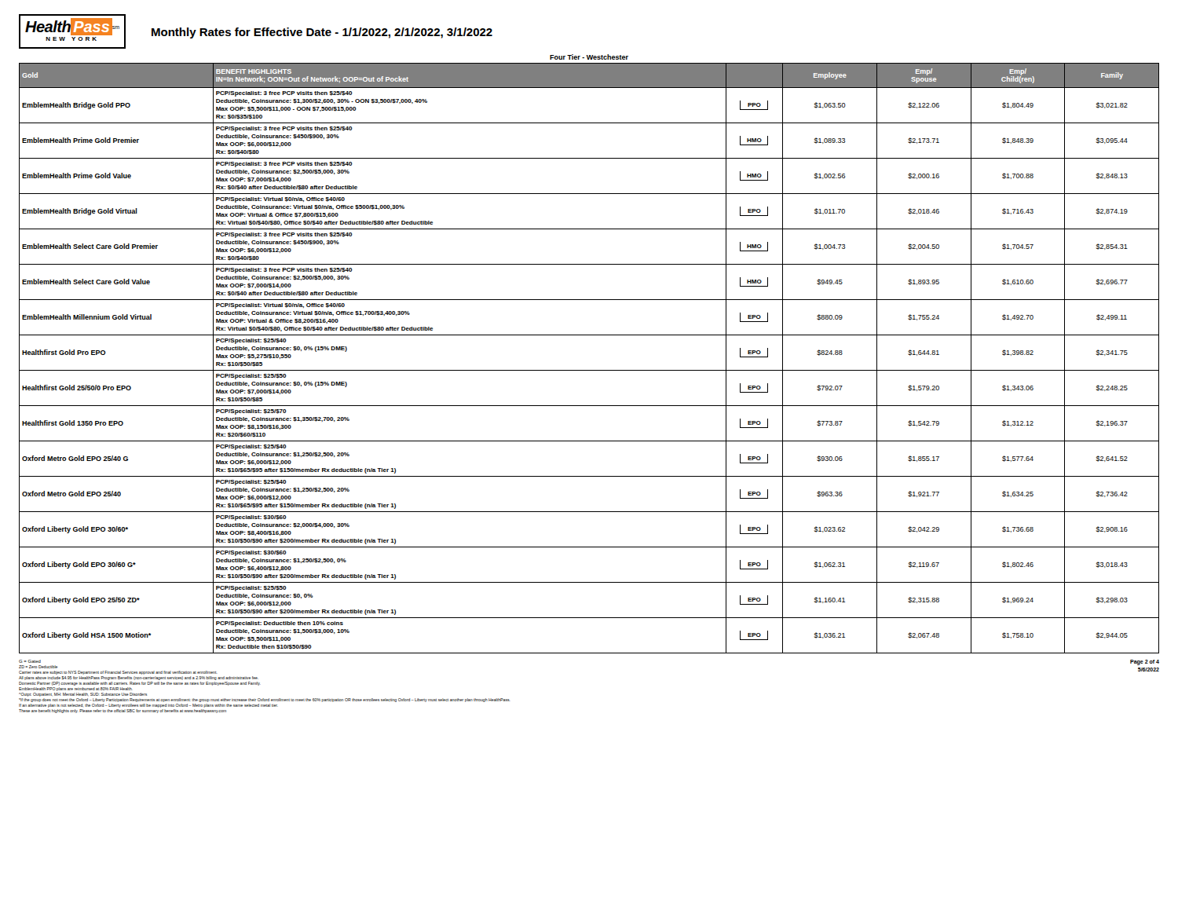Health Pass sm NEW YORK
Monthly Rates for Effective Date - 1/1/2022, 2/1/2022, 3/1/2022
Four Tier - Westchester
| Gold | BENEFIT HIGHLIGHTS IN=In Network; OON=Out of Network; OOP=Out of Pocket | | Employee | Emp/ Spouse | Emp/ Child(ren) | Family |
| --- | --- | --- | --- | --- | --- | --- |
| EmblemHealth Bridge Gold PPO | PCP/Specialist: 3 free PCP visits then $25/$40 Deductible, Coinsurance: $1,300/$2,600, 30% - OON $3,500/$7,000, 40% Max OOP: $5,500/$11,000 - OON $7,500/$15,000 Rx: $0/$35/$100 | PPO | $1,063.50 | $2,122.06 | $1,804.49 | $3,021.82 |
| EmblemHealth Prime Gold Premier | PCP/Specialist: 3 free PCP visits then $25/$40 Deductible, Coinsurance: $450/$900, 30% Max OOP: $6,000/$12,000 Rx: $0/$40/$80 | HMO | $1,089.33 | $2,173.71 | $1,848.39 | $3,095.44 |
| EmblemHealth Prime Gold Value | PCP/Specialist: 3 free PCP visits then $25/$40 Deductible, Coinsurance: $2,500/$5,000, 30% Max OOP: $7,000/$14,000 Rx: $0/$40 after Deductible/$80 after Deductible | HMO | $1,002.56 | $2,000.16 | $1,700.88 | $2,848.13 |
| EmblemHealth Bridge Gold Virtual | PCP/Specialist: Virtual $0/n/a, Office $40/60 Deductible, Coinsurance: Virtual $0/n/a, Office $500/$1,000,30% Max OOP: Virtual & Office $7,800/$15,600 Rx: Virtual $0/$40/$80, Office $0/$40 after Deductible/$80 after Deductible | EPO | $1,011.70 | $2,018.46 | $1,716.43 | $2,874.19 |
| EmblemHealth Select Care Gold Premier | PCP/Specialist: 3 free PCP visits then $25/$40 Deductible, Coinsurance: $450/$900, 30% Max OOP: $6,000/$12,000 Rx: $0/$40/$80 | HMO | $1,004.73 | $2,004.50 | $1,704.57 | $2,854.31 |
| EmblemHealth Select Care Gold Value | PCP/Specialist: 3 free PCP visits then $25/$40 Deductible, Coinsurance: $2,500/$5,000, 30% Max OOP: $7,000/$14,000 Rx: $0/$40 after Deductible/$80 after Deductible | HMO | $949.45 | $1,893.95 | $1,610.60 | $2,696.77 |
| EmblemHealth Millennium Gold Virtual | PCP/Specialist: Virtual $0/n/a, Office $40/60 Deductible, Coinsurance: Virtual $0/n/a, Office $1,700/$3,400,30% Max OOP: Virtual & Office $8,200/$16,400 Rx: Virtual $0/$40/$80, Office $0/$40 after Deductible/$80 after Deductible | EPO | $880.09 | $1,755.24 | $1,492.70 | $2,499.11 |
| Healthfirst Gold Pro EPO | PCP/Specialist: $25/$40 Deductible, Coinsurance: $0, 0% (15% DME) Max OOP: $5,275/$10,550 Rx: $10/$50/$85 | EPO | $824.88 | $1,644.81 | $1,398.82 | $2,341.75 |
| Healthfirst Gold 25/50/0 Pro EPO | PCP/Specialist: $25/$50 Deductible, Coinsurance: $0, 0% (15% DME) Max OOP: $7,000/$14,000 Rx: $10/$50/$85 | EPO | $792.07 | $1,579.20 | $1,343.06 | $2,248.25 |
| Healthfirst Gold 1350 Pro EPO | PCP/Specialist: $25/$70 Deductible, Coinsurance: $1,350/$2,700, 20% Max OOP: $8,150/$16,300 Rx: $20/$60/$110 | EPO | $773.87 | $1,542.79 | $1,312.12 | $2,196.37 |
| Oxford Metro Gold EPO 25/40 G | PCP/Specialist: $25/$40 Deductible, Coinsurance: $1,250/$2,500, 20% Max OOP: $6,000/$12,000 Rx: $10/$65/$95 after $150/member Rx deductible (n/a Tier 1) | EPO | $930.06 | $1,855.17 | $1,577.64 | $2,641.52 |
| Oxford Metro Gold EPO 25/40 | PCP/Specialist: $25/$40 Deductible, Coinsurance: $1,250/$2,500, 20% Max OOP: $6,000/$12,000 Rx: $10/$65/$95 after $150/member Rx deductible (n/a Tier 1) | EPO | $963.36 | $1,921.77 | $1,634.25 | $2,736.42 |
| Oxford Liberty Gold EPO 30/60* | PCP/Specialist: $30/$60 Deductible, Coinsurance: $2,000/$4,000, 30% Max OOP: $8,400/$16,800 Rx: $10/$50/$90 after $200/member Rx deductible (n/a Tier 1) | EPO | $1,023.62 | $2,042.29 | $1,736.68 | $2,908.16 |
| Oxford Liberty Gold EPO 30/60 G* | PCP/Specialist: $30/$60 Deductible, Coinsurance: $1,250/$2,500, 0% Max OOP: $6,400/$12,800 Rx: $10/$50/$90 after $200/member Rx deductible (n/a Tier 1) | EPO | $1,062.31 | $2,119.67 | $1,802.46 | $3,018.43 |
| Oxford Liberty Gold EPO 25/50 ZD* | PCP/Specialist: $25/$50 Deductible, Coinsurance: $0, 0% Max OOP: $6,000/$12,000 Rx: $10/$50/$90 after $200/member Rx deductible (n/a Tier 1) | EPO | $1,160.41 | $2,315.88 | $1,969.24 | $3,298.03 |
| Oxford Liberty Gold HSA 1500 Motion* | PCP/Specialist: Deductible then 10% coins Deductible, Coinsurance: $1,500/$3,000, 10% Max OOP: $5,500/$11,000 Rx: Deductible then $10/$50/$90 | EPO | $1,036.21 | $2,067.48 | $1,758.10 | $2,944.05 |
Page 2 of 4
5/6/2022
G = Gated
ZD = Zero Deductible
Carrier rates are subject to NYS Department of Financial Services approval and final verification at enrollment.
All plans above include $4.95 for HealthPass Program Benefits (non-carrier/agent services) and a 2.9% billing and administrative fee.
Domestic Partner (DP) coverage is available with all carriers. Rates for DP will be the same as rates for Employee/Spouse and Family.
EmblemHealth PPO plans are reimbursed at 80% FAIR Health.
^Outpt: Outpatient, MH: Mental Health, SUD: Substance Use Disorders
*If the group does not meet the Oxford – Liberty Participation Requirements at open enrollment: the group must either increase their Oxford enrollment to meet the 60% participation OR those enrollees selecting Oxford – Liberty must select another plan through HealthPass.
If an alternative plan is not selected, the Oxford – Liberty enrollees will be mapped into Oxford – Metro plans within the same selected metal tier.
These are benefit highlights only. Please refer to the official SBC for summary of benefits at www.healthpassny.com